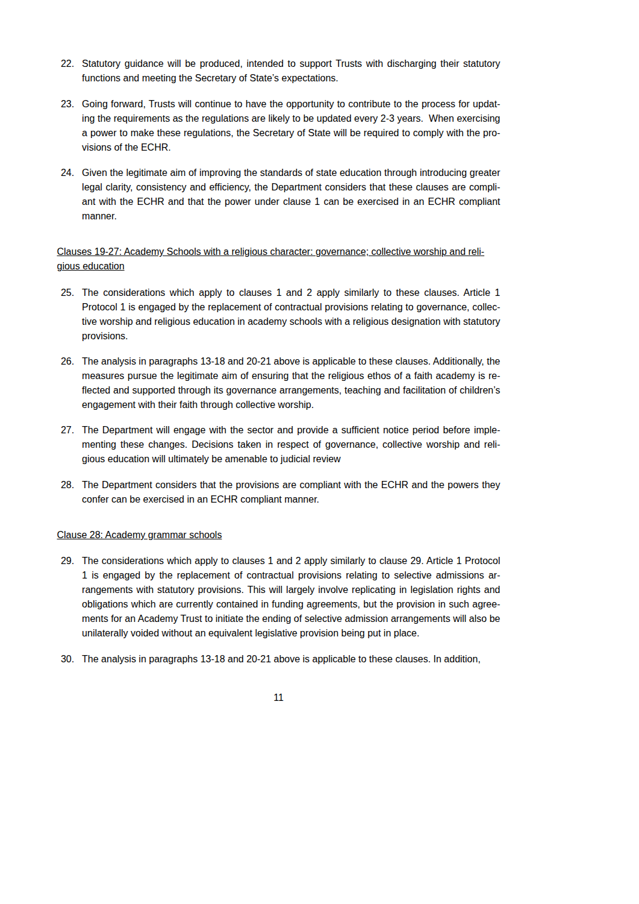Statutory guidance will be produced, intended to support Trusts with discharging their statutory functions and meeting the Secretary of State’s expectations.
Going forward, Trusts will continue to have the opportunity to contribute to the process for updating the requirements as the regulations are likely to be updated every 2-3 years. When exercising a power to make these regulations, the Secretary of State will be required to comply with the provisions of the ECHR.
Given the legitimate aim of improving the standards of state education through introducing greater legal clarity, consistency and efficiency, the Department considers that these clauses are compliant with the ECHR and that the power under clause 1 can be exercised in an ECHR compliant manner.
Clauses 19-27: Academy Schools with a religious character: governance; collective worship and religious education
The considerations which apply to clauses 1 and 2 apply similarly to these clauses. Article 1 Protocol 1 is engaged by the replacement of contractual provisions relating to governance, collective worship and religious education in academy schools with a religious designation with statutory provisions.
The analysis in paragraphs 13-18 and 20-21 above is applicable to these clauses. Additionally, the measures pursue the legitimate aim of ensuring that the religious ethos of a faith academy is reflected and supported through its governance arrangements, teaching and facilitation of children’s engagement with their faith through collective worship.
The Department will engage with the sector and provide a sufficient notice period before implementing these changes. Decisions taken in respect of governance, collective worship and religious education will ultimately be amenable to judicial review
The Department considers that the provisions are compliant with the ECHR and the powers they confer can be exercised in an ECHR compliant manner.
Clause 28: Academy grammar schools
The considerations which apply to clauses 1 and 2 apply similarly to clause 29. Article 1 Protocol 1 is engaged by the replacement of contractual provisions relating to selective admissions arrangements with statutory provisions. This will largely involve replicating in legislation rights and obligations which are currently contained in funding agreements, but the provision in such agreements for an Academy Trust to initiate the ending of selective admission arrangements will also be unilaterally voided without an equivalent legislative provision being put in place.
The analysis in paragraphs 13-18 and 20-21 above is applicable to these clauses. In addition,
11